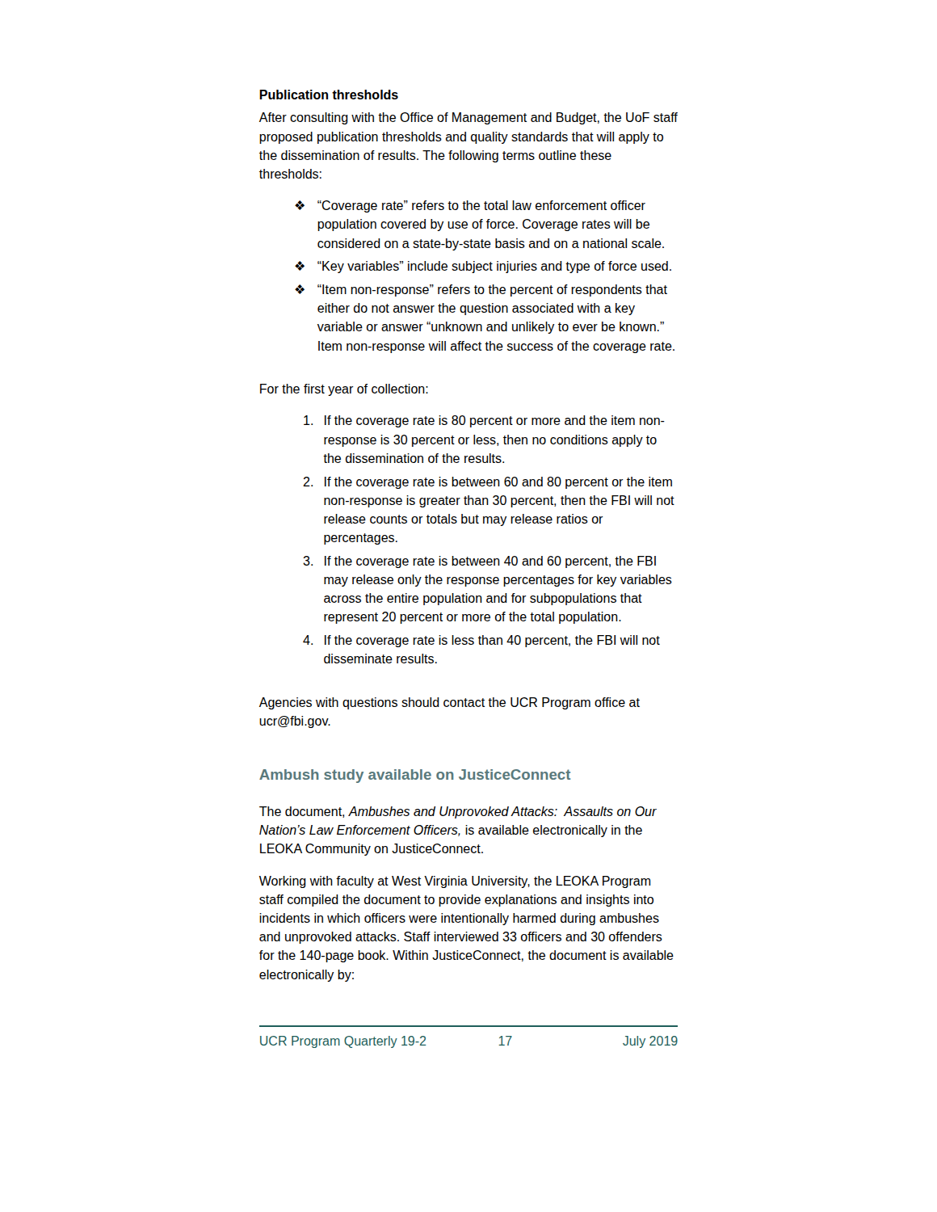Publication thresholds
After consulting with the Office of Management and Budget, the UoF staff proposed publication thresholds and quality standards that will apply to the dissemination of results. The following terms outline these thresholds:
“Coverage rate” refers to the total law enforcement officer population covered by use of force. Coverage rates will be considered on a state-by-state basis and on a national scale.
“Key variables” include subject injuries and type of force used.
“Item non-response” refers to the percent of respondents that either do not answer the question associated with a key variable or answer “unknown and unlikely to ever be known.” Item non-response will affect the success of the coverage rate.
For the first year of collection:
If the coverage rate is 80 percent or more and the item non-response is 30 percent or less, then no conditions apply to the dissemination of the results.
If the coverage rate is between 60 and 80 percent or the item non-response is greater than 30 percent, then the FBI will not release counts or totals but may release ratios or percentages.
If the coverage rate is between 40 and 60 percent, the FBI may release only the response percentages for key variables across the entire population and for subpopulations that represent 20 percent or more of the total population.
If the coverage rate is less than 40 percent, the FBI will not disseminate results.
Agencies with questions should contact the UCR Program office at ucr@fbi.gov.
Ambush study available on JusticeConnect
The document, Ambushes and Unprovoked Attacks: Assaults on Our Nation’s Law Enforcement Officers, is available electronically in the LEOKA Community on JusticeConnect.
Working with faculty at West Virginia University, the LEOKA Program staff compiled the document to provide explanations and insights into incidents in which officers were intentionally harmed during ambushes and unprovoked attacks. Staff interviewed 33 officers and 30 offenders for the 140-page book. Within JusticeConnect, the document is available electronically by:
UCR Program Quarterly 19-2
17
July 2019